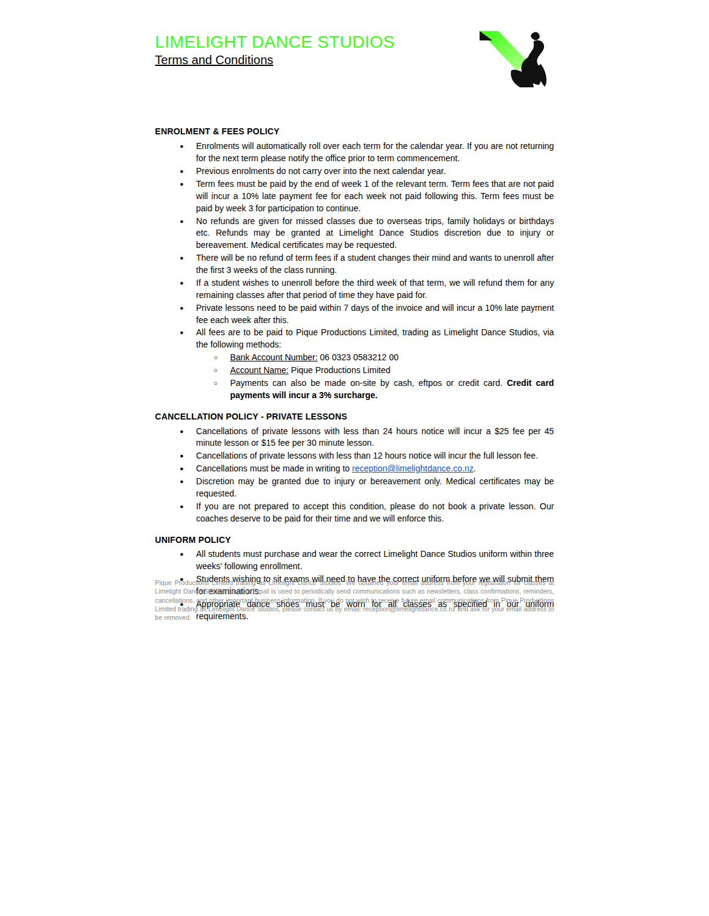LIMELIGHT DANCE STUDIOS
Terms and Conditions
ENROLMENT & FEES POLICY
Enrolments will automatically roll over each term for the calendar year. If you are not returning for the next term please notify the office prior to term commencement.
Previous enrolments do not carry over into the next calendar year.
Term fees must be paid by the end of week 1 of the relevant term. Term fees that are not paid will incur a 10% late payment fee for each week not paid following this. Term fees must be paid by week 3 for participation to continue.
No refunds are given for missed classes due to overseas trips, family holidays or birthdays etc. Refunds may be granted at Limelight Dance Studios discretion due to injury or bereavement. Medical certificates may be requested.
There will be no refund of term fees if a student changes their mind and wants to unenroll after the first 3 weeks of the class running.
If a student wishes to unenroll before the third week of that term, we will refund them for any remaining classes after that period of time they have paid for.
Private lessons need to be paid within 7 days of the invoice and will incur a 10% late payment fee each week after this.
All fees are to be paid to Pique Productions Limited, trading as Limelight Dance Studios, via the following methods:
Bank Account Number: 06 0323 0583212 00
Account Name: Pique Productions Limited
Payments can also be made on-site by cash, eftpos or credit card. Credit card payments will incur a 3% surcharge.
CANCELLATION POLICY - PRIVATE LESSONS
Cancellations of private lessons with less than 24 hours notice will incur a $25 fee per 45 minute lesson or $15 fee per 30 minute lesson.
Cancellations of private lessons with less than 12 hours notice will incur the full lesson fee.
Cancellations must be made in writing to reception@limelightdance.co.nz.
Discretion may be granted due to injury or bereavement only. Medical certificates may be requested.
If you are not prepared to accept this condition, please do not book a private lesson. Our coaches deserve to be paid for their time and we will enforce this.
UNIFORM POLICY
All students must purchase and wear the correct Limelight Dance Studios uniform within three weeks' following enrollment.
Students wishing to sit exams will need to have the correct uniform before we will submit them for examinations.
Appropriate dance shoes must be worn for all classes as specified in our uniform requirements.
Pique Productions Limited trading as Limelight Dance Studios. We obtained your email address from your registration for classes at Limelight Dance Studios Limited. Email is used to periodically send communications such as newsletters, class confirmations, reminders, cancellations, and other important business information. If you do not wish to receive future email communications from Pique Productions Limited trading as Limelight Dance Studios, please contact us by email: reception@limelightdance.co.nz and ask for your email address to be removed.